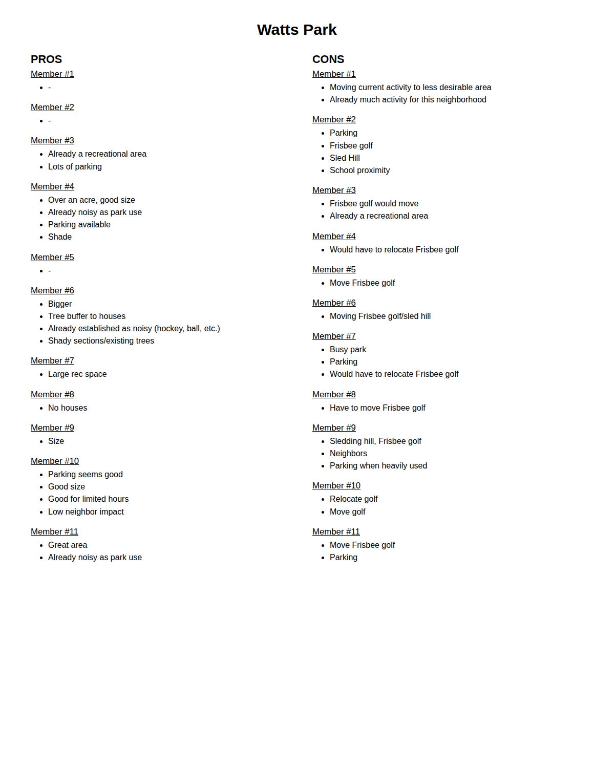Watts Park
PROS
Member #1
-
Member #2
-
Member #3
Already a recreational area
Lots of parking
Member #4
Over an acre, good size
Already noisy as park use
Parking available
Shade
Member #5
-
Member #6
Bigger
Tree buffer to houses
Already established as noisy (hockey, ball, etc.)
Shady sections/existing trees
Member #7
Large rec space
Member #8
No houses
Member #9
Size
Member #10
Parking seems good
Good size
Good for limited hours
Low neighbor impact
Member #11
Great area
Already noisy as park use
CONS
Member #1
Moving current activity to less desirable area
Already much activity for this neighborhood
Member #2
Parking
Frisbee golf
Sled Hill
School proximity
Member #3
Frisbee golf would move
Already a recreational area
Member #4
Would have to relocate Frisbee golf
Member #5
Move Frisbee golf
Member #6
Moving Frisbee golf/sled hill
Member #7
Busy park
Parking
Would have to relocate Frisbee golf
Member #8
Have to move Frisbee golf
Member #9
Sledding hill, Frisbee golf
Neighbors
Parking when heavily used
Member #10
Relocate golf
Move golf
Member #11
Move Frisbee golf
Parking